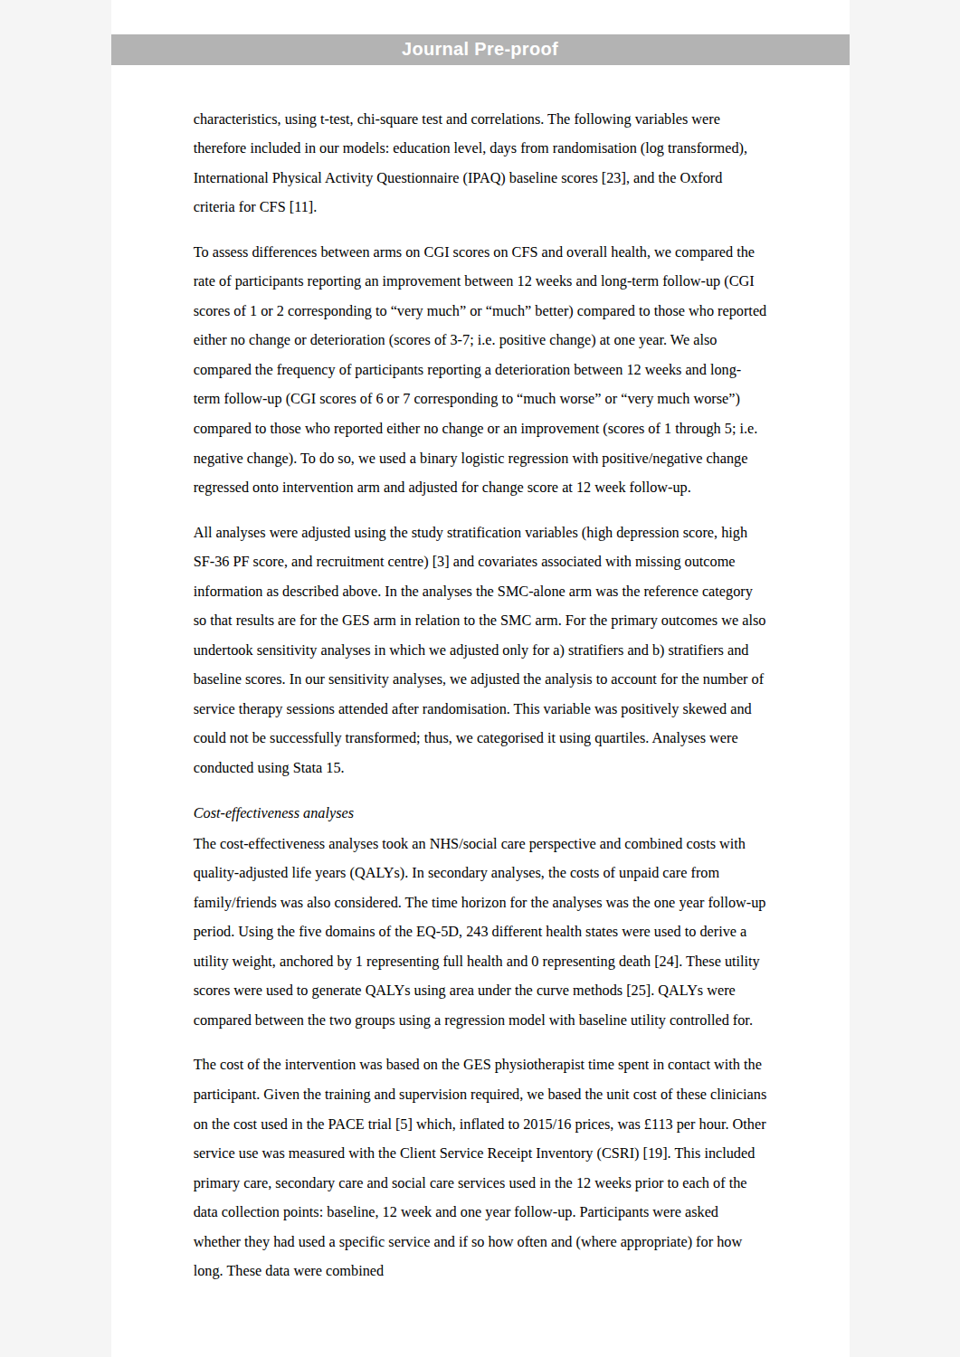Journal Pre-proof
characteristics, using t-test, chi-square test and correlations. The following variables were therefore included in our models: education level, days from randomisation (log transformed), International Physical Activity Questionnaire (IPAQ) baseline scores [23], and the Oxford criteria for CFS [11].
To assess differences between arms on CGI scores on CFS and overall health, we compared the rate of participants reporting an improvement between 12 weeks and long-term follow-up (CGI scores of 1 or 2 corresponding to “very much” or “much” better) compared to those who reported either no change or deterioration (scores of 3-7; i.e. positive change) at one year. We also compared the frequency of participants reporting a deterioration between 12 weeks and long-term follow-up (CGI scores of 6 or 7 corresponding to “much worse” or “very much worse”) compared to those who reported either no change or an improvement (scores of 1 through 5; i.e. negative change). To do so, we used a binary logistic regression with positive/negative change regressed onto intervention arm and adjusted for change score at 12 week follow-up.
All analyses were adjusted using the study stratification variables (high depression score, high SF-36 PF score, and recruitment centre) [3] and covariates associated with missing outcome information as described above. In the analyses the SMC-alone arm was the reference category so that results are for the GES arm in relation to the SMC arm. For the primary outcomes we also undertook sensitivity analyses in which we adjusted only for a) stratifiers and b) stratifiers and baseline scores. In our sensitivity analyses, we adjusted the analysis to account for the number of service therapy sessions attended after randomisation. This variable was positively skewed and could not be successfully transformed; thus, we categorised it using quartiles. Analyses were conducted using Stata 15.
Cost-effectiveness analyses
The cost-effectiveness analyses took an NHS/social care perspective and combined costs with quality-adjusted life years (QALYs). In secondary analyses, the costs of unpaid care from family/friends was also considered. The time horizon for the analyses was the one year follow-up period. Using the five domains of the EQ-5D, 243 different health states were used to derive a utility weight, anchored by 1 representing full health and 0 representing death [24]. These utility scores were used to generate QALYs using area under the curve methods [25]. QALYs were compared between the two groups using a regression model with baseline utility controlled for.
The cost of the intervention was based on the GES physiotherapist time spent in contact with the participant. Given the training and supervision required, we based the unit cost of these clinicians on the cost used in the PACE trial [5] which, inflated to 2015/16 prices, was £113 per hour. Other service use was measured with the Client Service Receipt Inventory (CSRI) [19]. This included primary care, secondary care and social care services used in the 12 weeks prior to each of the data collection points: baseline, 12 week and one year follow-up. Participants were asked whether they had used a specific service and if so how often and (where appropriate) for how long. These data were combined